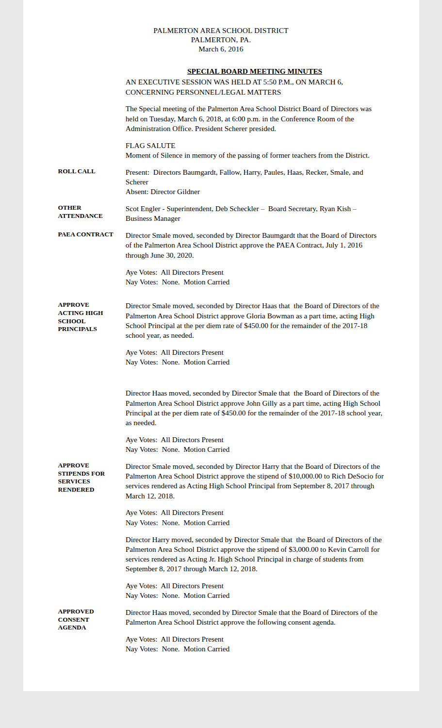PALMERTON AREA SCHOOL DISTRICT
PALMERTON, PA.
March 6, 2016
| | SPECIAL BOARD MEETING MINUTES AN EXECUTIVE SESSION WAS HELD AT 5:50 P.M., ON MARCH 6, CONCERNING PERSONNEL/LEGAL MATTERS The Special meeting of the Palmerton Area School District Board of Directors was held on Tuesday, March 6, 2018, at 6:00 p.m. in the Conference Room of the Administration Office. President Scherer presided. FLAG SALUTE Moment of Silence in memory of the passing of former teachers from the District. |
| ROLL CALL | Present: Directors Baumgardt, Fallow, Harry, Paules, Haas, Recker, Smale, and Scherer Absent: Director Gildner |
| OTHER ATTENDANCE | Scot Engler - Superintendent, Deb Scheckler – Board Secretary, Ryan Kish – Business Manager |
| PAEA CONTRACT | Director Smale moved, seconded by Director Baumgardt that the Board of Directors of the Palmerton Area School District approve the PAEA Contract, July 1, 2016 through June 30, 2020. Aye Votes: All Directors Present Nay Votes: None. Motion Carried |
| APPROVE ACTING HIGH SCHOOL PRINCIPALS | Director Smale moved, seconded by Director Haas that the Board of Directors of the Palmerton Area School District approve Gloria Bowman as a part time, acting High School Principal at the per diem rate of $450.00 for the remainder of the 2017-18 school year, as needed. Aye Votes: All Directors Present Nay Votes: None. Motion Carried Director Haas moved, seconded by Director Smale that the Board of Directors of the Palmerton Area School District approve John Gilly as a part time, acting High School Principal at the per diem rate of $450.00 for the remainder of the 2017-18 school year, as needed. Aye Votes: All Directors Present Nay Votes: None. Motion Carried |
| APPROVE STIPENDS FOR SERVICES RENDERED | Director Smale moved, seconded by Director Harry that the Board of Directors of the Palmerton Area School District approve the stipend of $10,000.00 to Rich DeSocio for services rendered as Acting High School Principal from September 8, 2017 through March 12, 2018. Aye Votes: All Directors Present Nay Votes: None. Motion Carried Director Harry moved, seconded by Director Smale that the Board of Directors of the Palmerton Area School District approve the stipend of $3,000.00 to Kevin Carroll for services rendered as Acting Jr. High School Principal in charge of students from September 8, 2017 through March 12, 2018. Aye Votes: All Directors Present Nay Votes: None. Motion Carried |
| APPROVED CONSENT AGENDA | Director Haas moved, seconded by Director Smale that the Board of Directors of the Palmerton Area School District approve the following consent agenda. Aye Votes: All Directors Present Nay Votes: None. Motion Carried |